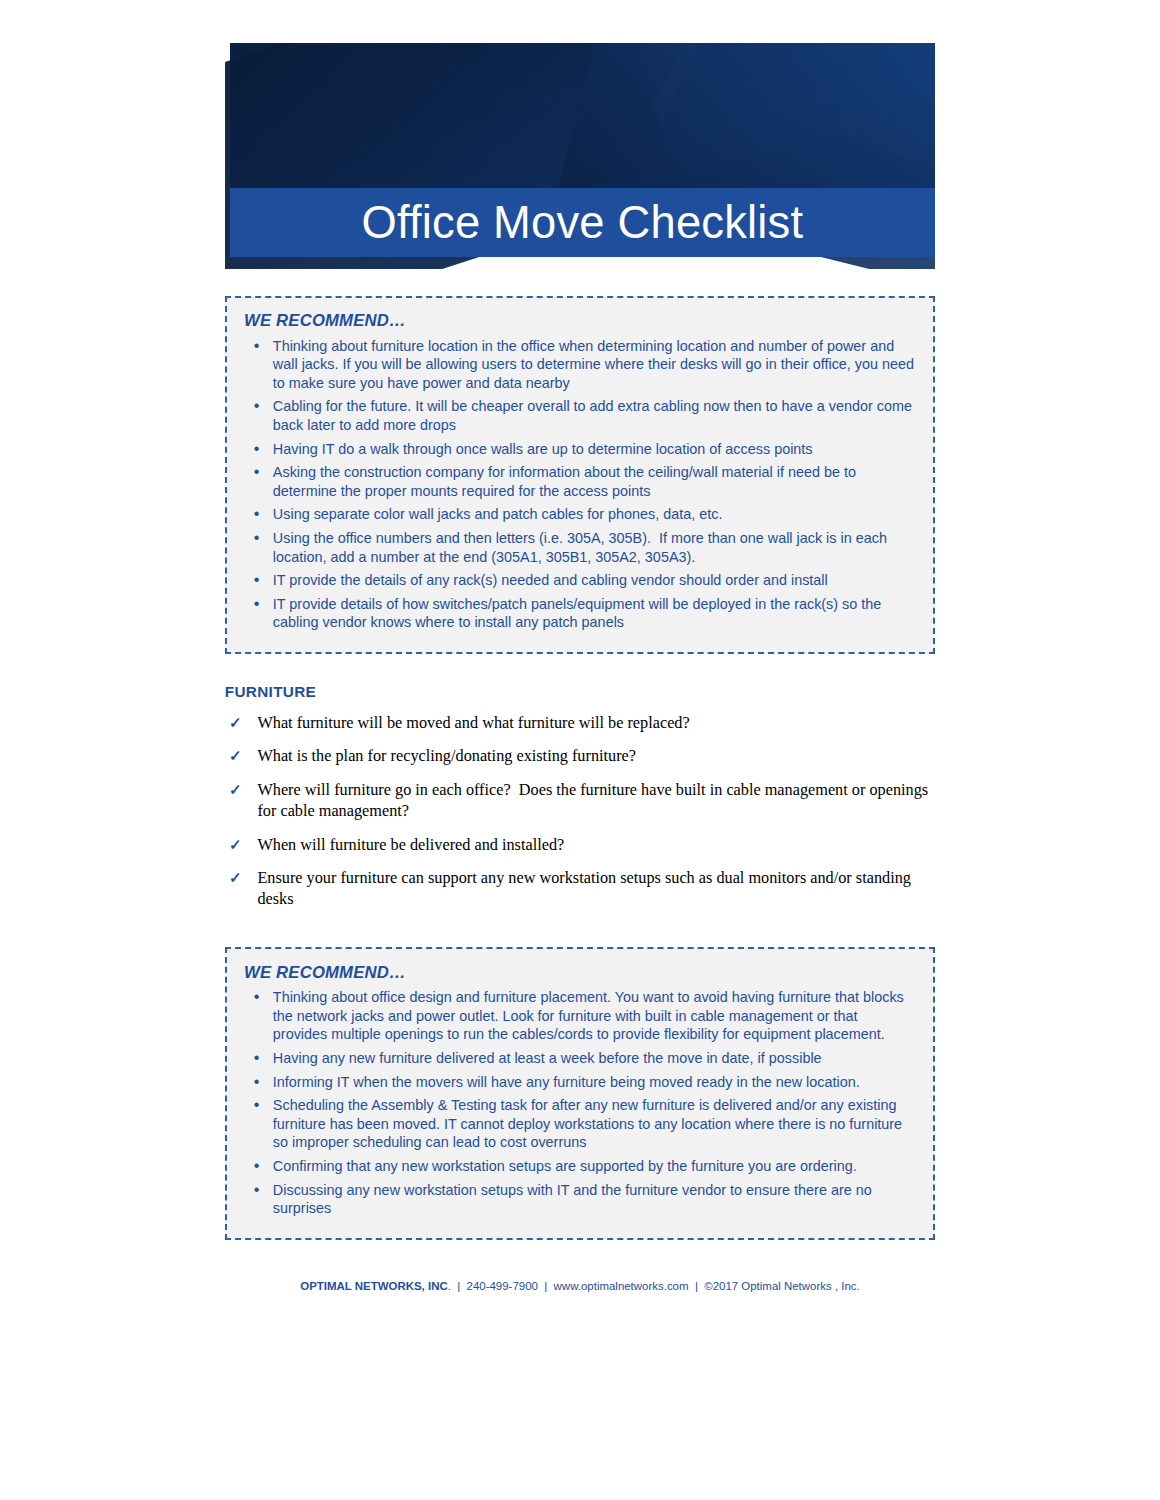Office Move Checklist
WE RECOMMEND…
Thinking about furniture location in the office when determining location and number of power and wall jacks. If you will be allowing users to determine where their desks will go in their office, you need to make sure you have power and data nearby
Cabling for the future. It will be cheaper overall to add extra cabling now then to have a vendor come back later to add more drops
Having IT do a walk through once walls are up to determine location of access points
Asking the construction company for information about the ceiling/wall material if need be to determine the proper mounts required for the access points
Using separate color wall jacks and patch cables for phones, data, etc.
Using the office numbers and then letters (i.e. 305A, 305B). If more than one wall jack is in each location, add a number at the end (305A1, 305B1, 305A2, 305A3).
IT provide the details of any rack(s) needed and cabling vendor should order and install
IT provide details of how switches/patch panels/equipment will be deployed in the rack(s) so the cabling vendor knows where to install any patch panels
FURNITURE
What furniture will be moved and what furniture will be replaced?
What is the plan for recycling/donating existing furniture?
Where will furniture go in each office? Does the furniture have built in cable management or openings for cable management?
When will furniture be delivered and installed?
Ensure your furniture can support any new workstation setups such as dual monitors and/or standing desks
WE RECOMMEND…
Thinking about office design and furniture placement. You want to avoid having furniture that blocks the network jacks and power outlet. Look for furniture with built in cable management or that provides multiple openings to run the cables/cords to provide flexibility for equipment placement.
Having any new furniture delivered at least a week before the move in date, if possible
Informing IT when the movers will have any furniture being moved ready in the new location.
Scheduling the Assembly & Testing task for after any new furniture is delivered and/or any existing furniture has been moved. IT cannot deploy workstations to any location where there is no furniture so improper scheduling can lead to cost overruns
Confirming that any new workstation setups are supported by the furniture you are ordering.
Discussing any new workstation setups with IT and the furniture vendor to ensure there are no surprises
OPTIMAL NETWORKS, INC. | 240-499-7900 | www.optimalnetworks.com | ©2017 Optimal Networks , Inc.